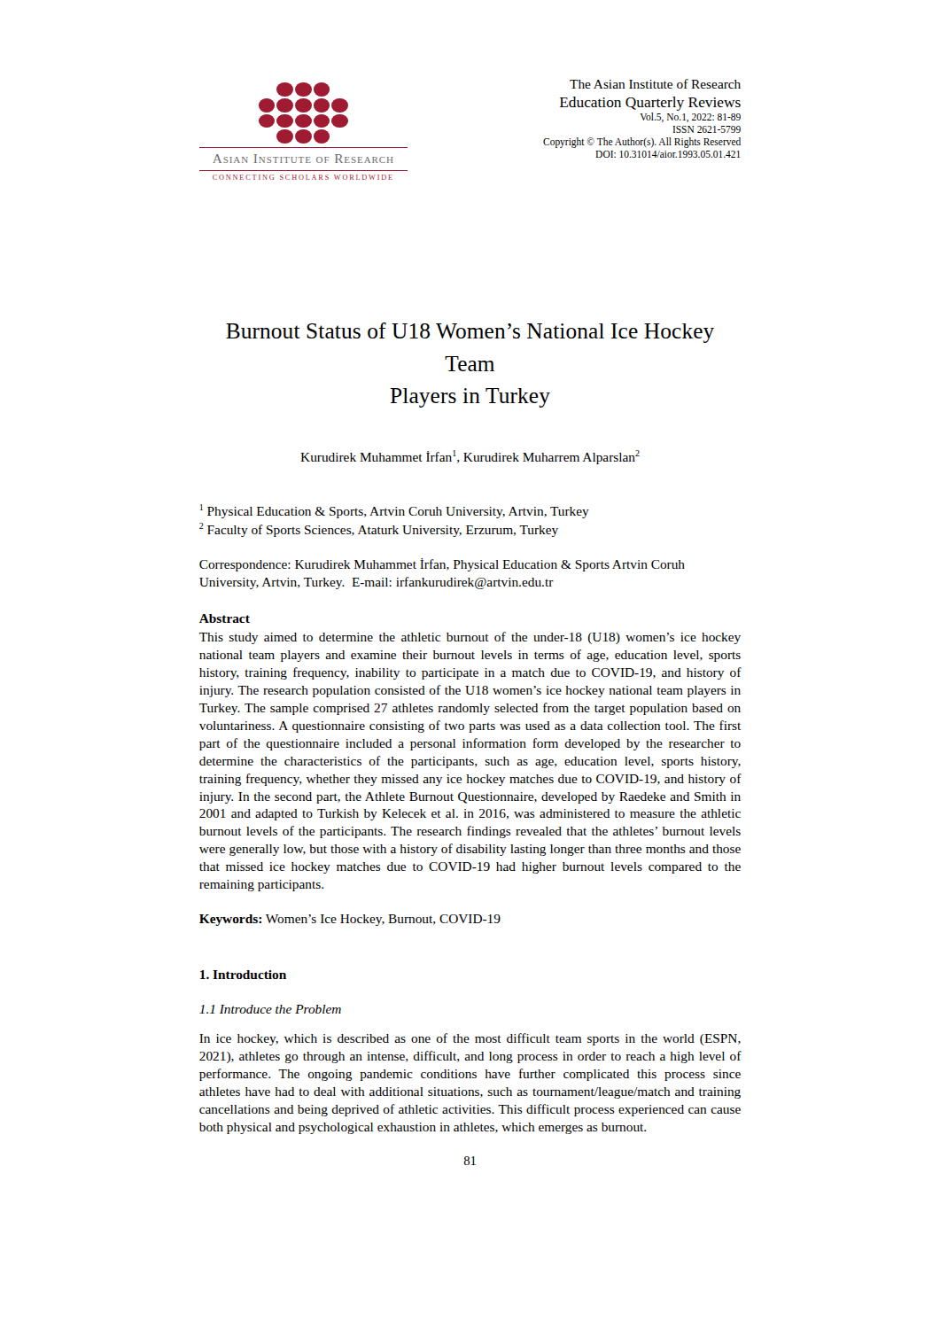Asian Institute of Research
Connecting Scholars Worldwide
The Asian Institute of Research
Education Quarterly Reviews
Vol.5, No.1, 2022: 81-89
ISSN 2621-5799
Copyright © The Author(s). All Rights Reserved
DOI: 10.31014/aior.1993.05.01.421
Burnout Status of U18 Women’s National Ice Hockey Team
Players in Turkey
Kurudirek Muhammet İrfan1, Kurudirek Muharrem Alparslan2
1 Physical Education & Sports, Artvin Coruh University, Artvin, Turkey
2 Faculty of Sports Sciences, Ataturk University, Erzurum, Turkey
Correspondence: Kurudirek Muhammet İrfan, Physical Education & Sports Artvin Coruh University, Artvin, Turkey. E-mail: irfankurudirek@artvin.edu.tr
Abstract
This study aimed to determine the athletic burnout of the under-18 (U18) women’s ice hockey national team players and examine their burnout levels in terms of age, education level, sports history, training frequency, inability to participate in a match due to COVID-19, and history of injury. The research population consisted of the U18 women’s ice hockey national team players in Turkey. The sample comprised 27 athletes randomly selected from the target population based on voluntariness. A questionnaire consisting of two parts was used as a data collection tool. The first part of the questionnaire included a personal information form developed by the researcher to determine the characteristics of the participants, such as age, education level, sports history, training frequency, whether they missed any ice hockey matches due to COVID-19, and history of injury. In the second part, the Athlete Burnout Questionnaire, developed by Raedeke and Smith in 2001 and adapted to Turkish by Kelecek et al. in 2016, was administered to measure the athletic burnout levels of the participants. The research findings revealed that the athletes’ burnout levels were generally low, but those with a history of disability lasting longer than three months and those that missed ice hockey matches due to COVID-19 had higher burnout levels compared to the remaining participants.
Keywords: Women’s Ice Hockey, Burnout, COVID-19
1. Introduction
1.1 Introduce the Problem
In ice hockey, which is described as one of the most difficult team sports in the world (ESPN, 2021), athletes go through an intense, difficult, and long process in order to reach a high level of performance. The ongoing pandemic conditions have further complicated this process since athletes have had to deal with additional situations, such as tournament/league/match and training cancellations and being deprived of athletic activities. This difficult process experienced can cause both physical and psychological exhaustion in athletes, which emerges as burnout.
81